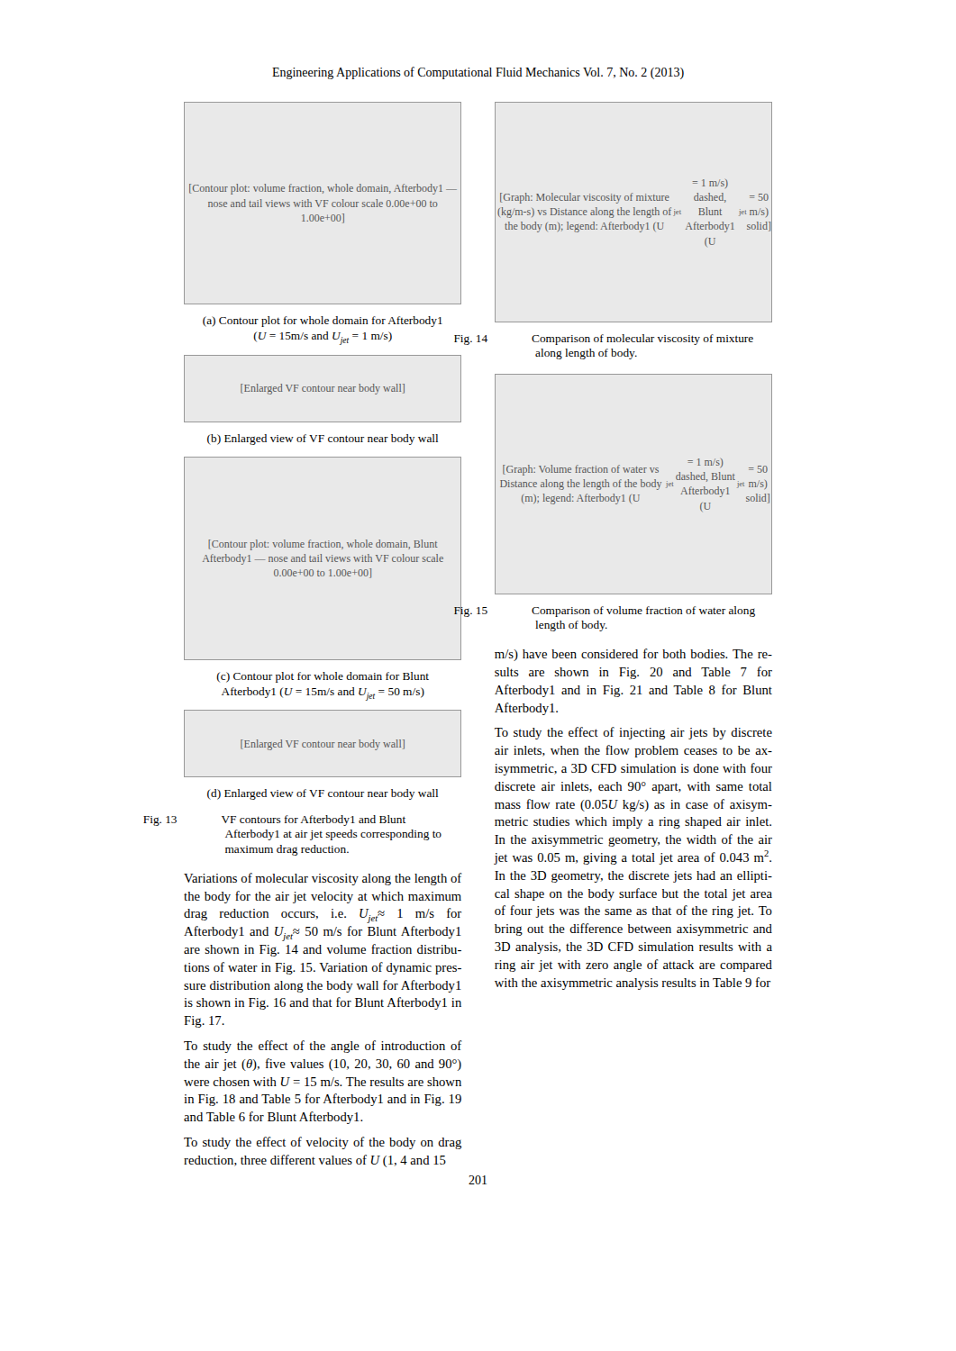Engineering Applications of Computational Fluid Mechanics Vol. 7, No. 2 (2013)
[Contour plot: volume fraction, whole domain, Afterbody1 — nose and tail views with VF colour scale 0.00e+00 to 1.00e+00]
(a) Contour plot for whole domain for Afterbody1
(U = 15m/s and Ujet = 1 m/s)
[Enlarged VF contour near body wall]
(b) Enlarged view of VF contour near body wall
[Contour plot: volume fraction, whole domain, Blunt Afterbody1 — nose and tail views with VF colour scale 0.00e+00 to 1.00e+00]
(c) Contour plot for whole domain for Blunt
Afterbody1 (U = 15m/s and Ujet = 50 m/s)
[Enlarged VF contour near body wall]
(d) Enlarged view of VF contour near body wall
Fig. 13 VF contours for Afterbody1 and Blunt Afterbody1 at air jet speeds corresponding to maximum drag reduction.
Variations of molecular viscosity along the length of the body for the air jet velocity at which maximum drag reduction occurs, i.e. Ujet≈ 1 m/s for Afterbody1 and Ujet≈ 50 m/s for Blunt Afterbody1 are shown in Fig. 14 and volume fraction distributions of water in Fig. 15. Variation of dynamic pressure distribution along the body wall for Afterbody1 is shown in Fig. 16 and that for Blunt Afterbody1 in Fig. 17.
To study the effect of the angle of introduction of the air jet (θ), five values (10, 20, 30, 60 and 90°) were chosen with U = 15 m/s. The results are shown in Fig. 18 and Table 5 for Afterbody1 and in Fig. 19 and Table 6 for Blunt Afterbody1.
To study the effect of velocity of the body on drag reduction, three different values of U (1, 4 and 15
[Graph: Molecular viscosity of mixture (kg/m-s) vs Distance along the length of the body (m); legend: Afterbody1 (Ujet = 1 m/s) dashed, Blunt Afterbody1 (Ujet = 50 m/s) solid]
Fig. 14 Comparison of molecular viscosity of mixture along length of body.
[Graph: Volume fraction of water vs Distance along the length of the body (m); legend: Afterbody1 (Ujet = 1 m/s) dashed, Blunt Afterbody1 (Ujet = 50 m/s) solid]
Fig. 15 Comparison of volume fraction of water along length of body.
m/s) have been considered for both bodies. The results are shown in Fig. 20 and Table 7 for Afterbody1 and in Fig. 21 and Table 8 for Blunt Afterbody1.
To study the effect of injecting air jets by discrete air inlets, when the flow problem ceases to be axisymmetric, a 3D CFD simulation is done with four discrete air inlets, each 90° apart, with same total mass flow rate (0.05U kg/s) as in case of axisymmetric studies which imply a ring shaped air inlet. In the axisymmetric geometry, the width of the air jet was 0.05 m, giving a total jet area of 0.043 m2. In the 3D geometry, the discrete jets had an elliptical shape on the body surface but the total jet area of four jets was the same as that of the ring jet. To bring out the difference between axisymmetric and 3D analysis, the 3D CFD simulation results with a ring air jet with zero angle of attack are compared with the axisymmetric analysis results in Table 9 for
201